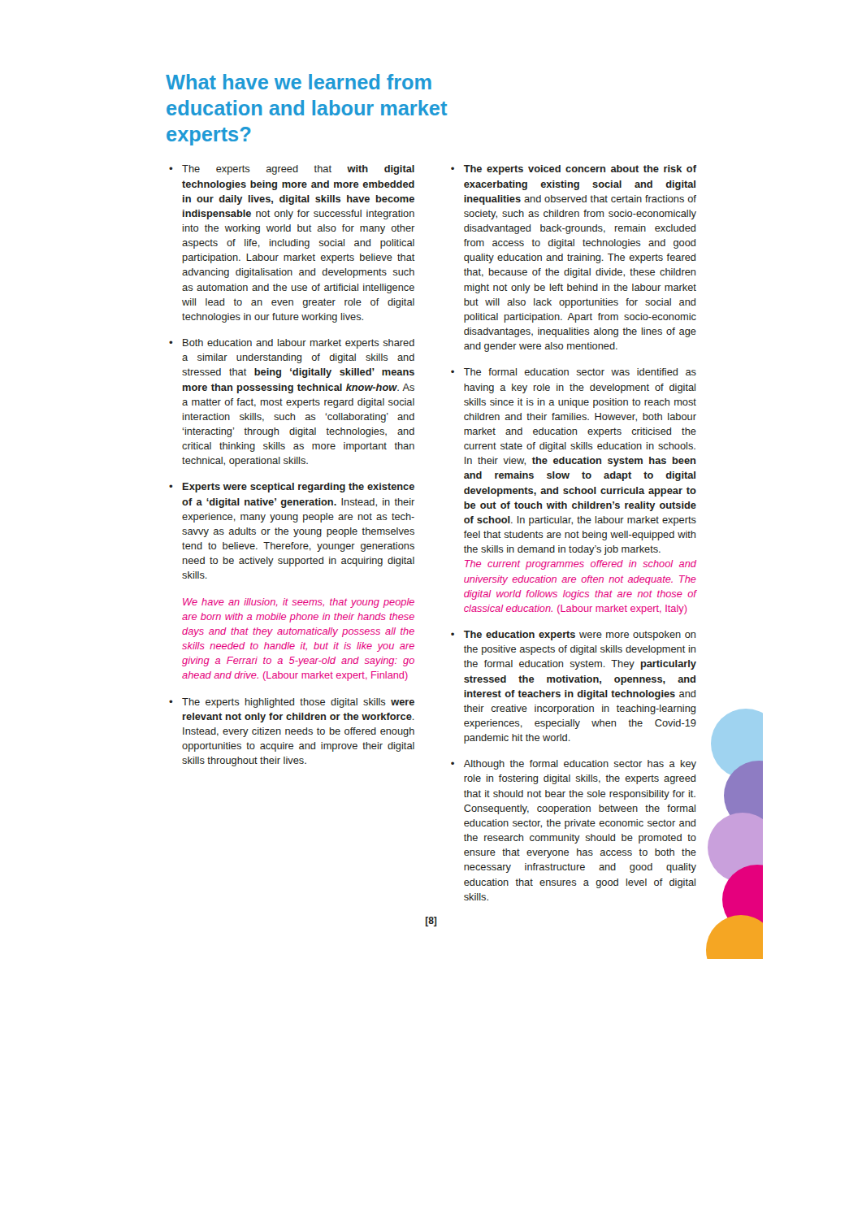What have we learned from
education and labour market
experts?
The experts agreed that with digital technologies being more and more embedded in our daily lives, digital skills have become indispensable not only for successful integration into the working world but also for many other aspects of life, including social and political participation. Labour market experts believe that advancing digitalisation and developments such as automation and the use of artificial intelligence will lead to an even greater role of digital technologies in our future working lives.
Both education and labour market experts shared a similar understanding of digital skills and stressed that being ‘digitally skilled’ means more than possessing technical know-how. As a matter of fact, most experts regard digital social interaction skills, such as ‘collaborating’ and ‘interacting’ through digital technologies, and critical thinking skills as more important than technical, operational skills.
Experts were sceptical regarding the existence of a ‘digital native’ generation. Instead, in their experience, many young people are not as tech-savvy as adults or the young people themselves tend to believe. Therefore, younger generations need to be actively supported in acquiring digital skills.
We have an illusion, it seems, that young people are born with a mobile phone in their hands these days and that they automatically possess all the skills needed to handle it, but it is like you are giving a Ferrari to a 5-year-old and saying: go ahead and drive. (Labour market expert, Finland)
The experts highlighted those digital skills were relevant not only for children or the workforce. Instead, every citizen needs to be offered enough opportunities to acquire and improve their digital skills throughout their lives.
The experts voiced concern about the risk of exacerbating existing social and digital inequalities and observed that certain fractions of society, such as children from socio-economically disadvantaged back-grounds, remain excluded from access to digital technologies and good quality education and training. The experts feared that, because of the digital divide, these children might not only be left behind in the labour market but will also lack opportunities for social and political participation. Apart from socio-economic disadvantages, inequalities along the lines of age and gender were also mentioned.
The formal education sector was identified as having a key role in the development of digital skills since it is in a unique position to reach most children and their families. However, both labour market and education experts criticised the current state of digital skills education in schools. In their view, the education system has been and remains slow to adapt to digital developments, and school curricula appear to be out of touch with children’s reality outside of school. In particular, the labour market experts feel that students are not being well-equipped with the skills in demand in today’s job markets.
The current programmes offered in school and university education are often not adequate. The digital world follows logics that are not those of classical education. (Labour market expert, Italy)
The education experts were more outspoken on the positive aspects of digital skills development in the formal education system. They particularly stressed the motivation, openness, and interest of teachers in digital technologies and their creative incorporation in teaching-learning experiences, especially when the Covid-19 pandemic hit the world.
Although the formal education sector has a key role in fostering digital skills, the experts agreed that it should not bear the sole responsibility for it. Consequently, cooperation between the formal education sector, the private economic sector and the research community should be promoted to ensure that everyone has access to both the necessary infrastructure and good quality education that ensures a good level of digital skills.
[8]